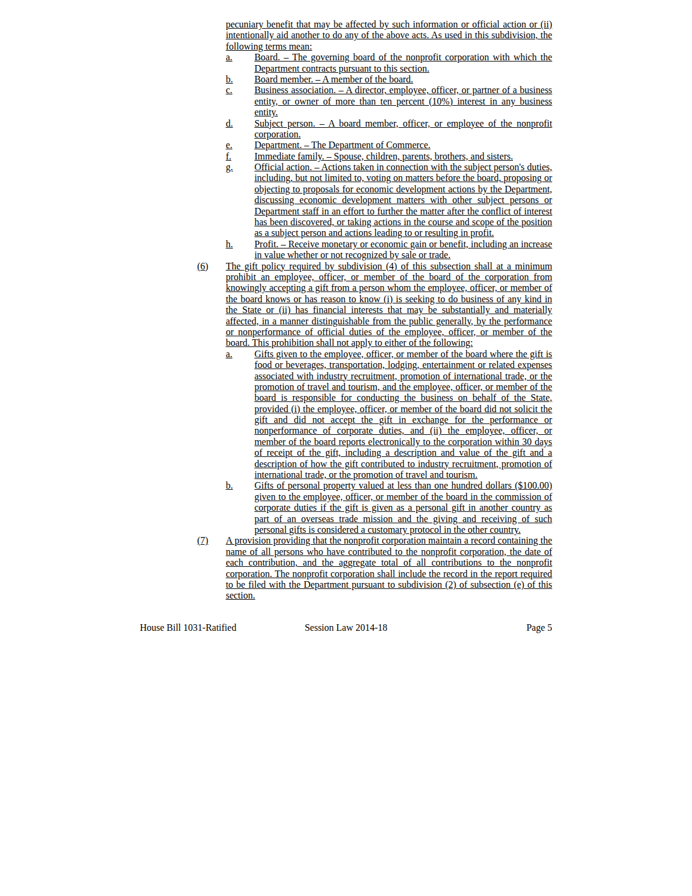pecuniary benefit that may be affected by such information or official action or (ii) intentionally aid another to do any of the above acts. As used in this subdivision, the following terms mean:
a. Board. – The governing board of the nonprofit corporation with which the Department contracts pursuant to this section.
b. Board member. – A member of the board.
c. Business association. – A director, employee, officer, or partner of a business entity, or owner of more than ten percent (10%) interest in any business entity.
d. Subject person. – A board member, officer, or employee of the nonprofit corporation.
e. Department. – The Department of Commerce.
f. Immediate family. – Spouse, children, parents, brothers, and sisters.
g. Official action. – Actions taken in connection with the subject person's duties, including, but not limited to, voting on matters before the board, proposing or objecting to proposals for economic development actions by the Department, discussing economic development matters with other subject persons or Department staff in an effort to further the matter after the conflict of interest has been discovered, or taking actions in the course and scope of the position as a subject person and actions leading to or resulting in profit.
h. Profit. – Receive monetary or economic gain or benefit, including an increase in value whether or not recognized by sale or trade.
(6) The gift policy required by subdivision (4) of this subsection shall at a minimum prohibit an employee, officer, or member of the board of the corporation from knowingly accepting a gift from a person whom the employee, officer, or member of the board knows or has reason to know (i) is seeking to do business of any kind in the State or (ii) has financial interests that may be substantially and materially affected, in a manner distinguishable from the public generally, by the performance or nonperformance of official duties of the employee, officer, or member of the board. This prohibition shall not apply to either of the following:
a. Gifts given to the employee, officer, or member of the board where the gift is food or beverages, transportation, lodging, entertainment or related expenses associated with industry recruitment, promotion of international trade, or the promotion of travel and tourism, and the employee, officer, or member of the board is responsible for conducting the business on behalf of the State, provided (i) the employee, officer, or member of the board did not solicit the gift and did not accept the gift in exchange for the performance or nonperformance of corporate duties, and (ii) the employee, officer, or member of the board reports electronically to the corporation within 30 days of receipt of the gift, including a description and value of the gift and a description of how the gift contributed to industry recruitment, promotion of international trade, or the promotion of travel and tourism.
b. Gifts of personal property valued at less than one hundred dollars ($100.00) given to the employee, officer, or member of the board in the commission of corporate duties if the gift is given as a personal gift in another country as part of an overseas trade mission and the giving and receiving of such personal gifts is considered a customary protocol in the other country.
(7) A provision providing that the nonprofit corporation maintain a record containing the name of all persons who have contributed to the nonprofit corporation, the date of each contribution, and the aggregate total of all contributions to the nonprofit corporation. The nonprofit corporation shall include the record in the report required to be filed with the Department pursuant to subdivision (2) of subsection (e) of this section.
House Bill 1031-Ratified
Session Law 2014-18
Page 5